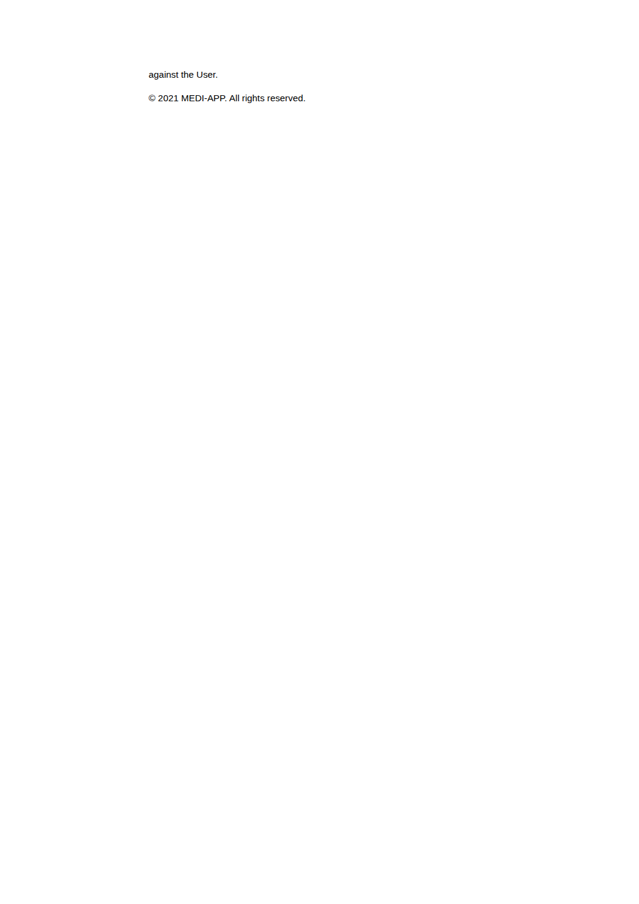against the User.
© 2021 MEDI-APP. All rights reserved.